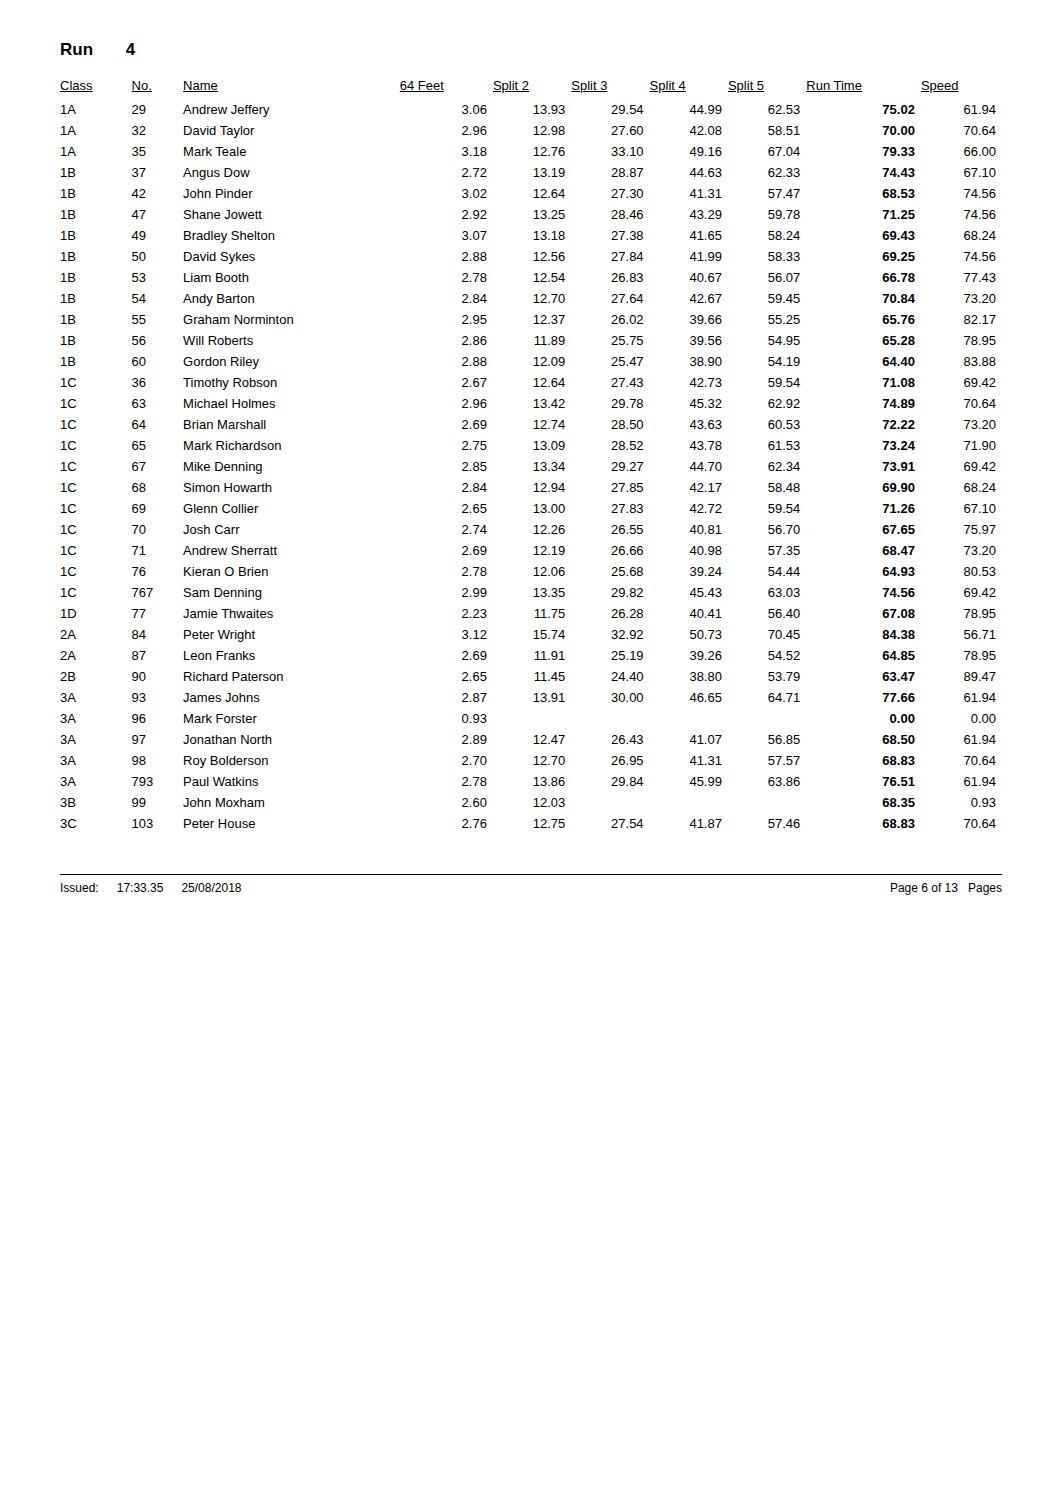Run 4
| Class | No. | Name | 64 Feet | Split 2 | Split 3 | Split 4 | Split 5 | Run Time | Speed |
| --- | --- | --- | --- | --- | --- | --- | --- | --- | --- |
| 1A | 29 | Andrew Jeffery | 3.06 | 13.93 | 29.54 | 44.99 | 62.53 | 75.02 | 61.94 |
| 1A | 32 | David Taylor | 2.96 | 12.98 | 27.60 | 42.08 | 58.51 | 70.00 | 70.64 |
| 1A | 35 | Mark Teale | 3.18 | 12.76 | 33.10 | 49.16 | 67.04 | 79.33 | 66.00 |
| 1B | 37 | Angus Dow | 2.72 | 13.19 | 28.87 | 44.63 | 62.33 | 74.43 | 67.10 |
| 1B | 42 | John Pinder | 3.02 | 12.64 | 27.30 | 41.31 | 57.47 | 68.53 | 74.56 |
| 1B | 47 | Shane Jowett | 2.92 | 13.25 | 28.46 | 43.29 | 59.78 | 71.25 | 74.56 |
| 1B | 49 | Bradley Shelton | 3.07 | 13.18 | 27.38 | 41.65 | 58.24 | 69.43 | 68.24 |
| 1B | 50 | David Sykes | 2.88 | 12.56 | 27.84 | 41.99 | 58.33 | 69.25 | 74.56 |
| 1B | 53 | Liam Booth | 2.78 | 12.54 | 26.83 | 40.67 | 56.07 | 66.78 | 77.43 |
| 1B | 54 | Andy Barton | 2.84 | 12.70 | 27.64 | 42.67 | 59.45 | 70.84 | 73.20 |
| 1B | 55 | Graham Norminton | 2.95 | 12.37 | 26.02 | 39.66 | 55.25 | 65.76 | 82.17 |
| 1B | 56 | Will Roberts | 2.86 | 11.89 | 25.75 | 39.56 | 54.95 | 65.28 | 78.95 |
| 1B | 60 | Gordon Riley | 2.88 | 12.09 | 25.47 | 38.90 | 54.19 | 64.40 | 83.88 |
| 1C | 36 | Timothy Robson | 2.67 | 12.64 | 27.43 | 42.73 | 59.54 | 71.08 | 69.42 |
| 1C | 63 | Michael Holmes | 2.96 | 13.42 | 29.78 | 45.32 | 62.92 | 74.89 | 70.64 |
| 1C | 64 | Brian Marshall | 2.69 | 12.74 | 28.50 | 43.63 | 60.53 | 72.22 | 73.20 |
| 1C | 65 | Mark Richardson | 2.75 | 13.09 | 28.52 | 43.78 | 61.53 | 73.24 | 71.90 |
| 1C | 67 | Mike Denning | 2.85 | 13.34 | 29.27 | 44.70 | 62.34 | 73.91 | 69.42 |
| 1C | 68 | Simon Howarth | 2.84 | 12.94 | 27.85 | 42.17 | 58.48 | 69.90 | 68.24 |
| 1C | 69 | Glenn Collier | 2.65 | 13.00 | 27.83 | 42.72 | 59.54 | 71.26 | 67.10 |
| 1C | 70 | Josh Carr | 2.74 | 12.26 | 26.55 | 40.81 | 56.70 | 67.65 | 75.97 |
| 1C | 71 | Andrew Sherratt | 2.69 | 12.19 | 26.66 | 40.98 | 57.35 | 68.47 | 73.20 |
| 1C | 76 | Kieran O Brien | 2.78 | 12.06 | 25.68 | 39.24 | 54.44 | 64.93 | 80.53 |
| 1C | 767 | Sam Denning | 2.99 | 13.35 | 29.82 | 45.43 | 63.03 | 74.56 | 69.42 |
| 1D | 77 | Jamie Thwaites | 2.23 | 11.75 | 26.28 | 40.41 | 56.40 | 67.08 | 78.95 |
| 2A | 84 | Peter Wright | 3.12 | 15.74 | 32.92 | 50.73 | 70.45 | 84.38 | 56.71 |
| 2A | 87 | Leon Franks | 2.69 | 11.91 | 25.19 | 39.26 | 54.52 | 64.85 | 78.95 |
| 2B | 90 | Richard Paterson | 2.65 | 11.45 | 24.40 | 38.80 | 53.79 | 63.47 | 89.47 |
| 3A | 93 | James Johns | 2.87 | 13.91 | 30.00 | 46.65 | 64.71 | 77.66 | 61.94 |
| 3A | 96 | Mark Forster | 0.93 | | | | | 0.00 | 0.00 |
| 3A | 97 | Jonathan North | 2.89 | 12.47 | 26.43 | 41.07 | 56.85 | 68.50 | 61.94 |
| 3A | 98 | Roy Bolderson | 2.70 | 12.70 | 26.95 | 41.31 | 57.57 | 68.83 | 70.64 |
| 3A | 793 | Paul Watkins | 2.78 | 13.86 | 29.84 | 45.99 | 63.86 | 76.51 | 61.94 |
| 3B | 99 | John Moxham | 2.60 | 12.03 | | | | 68.35 | 0.93 |
| 3C | 103 | Peter House | 2.76 | 12.75 | 27.54 | 41.87 | 57.46 | 68.83 | 70.64 |
Issued: 17:33.3525/08/2018
Page 6 of 13 Pages